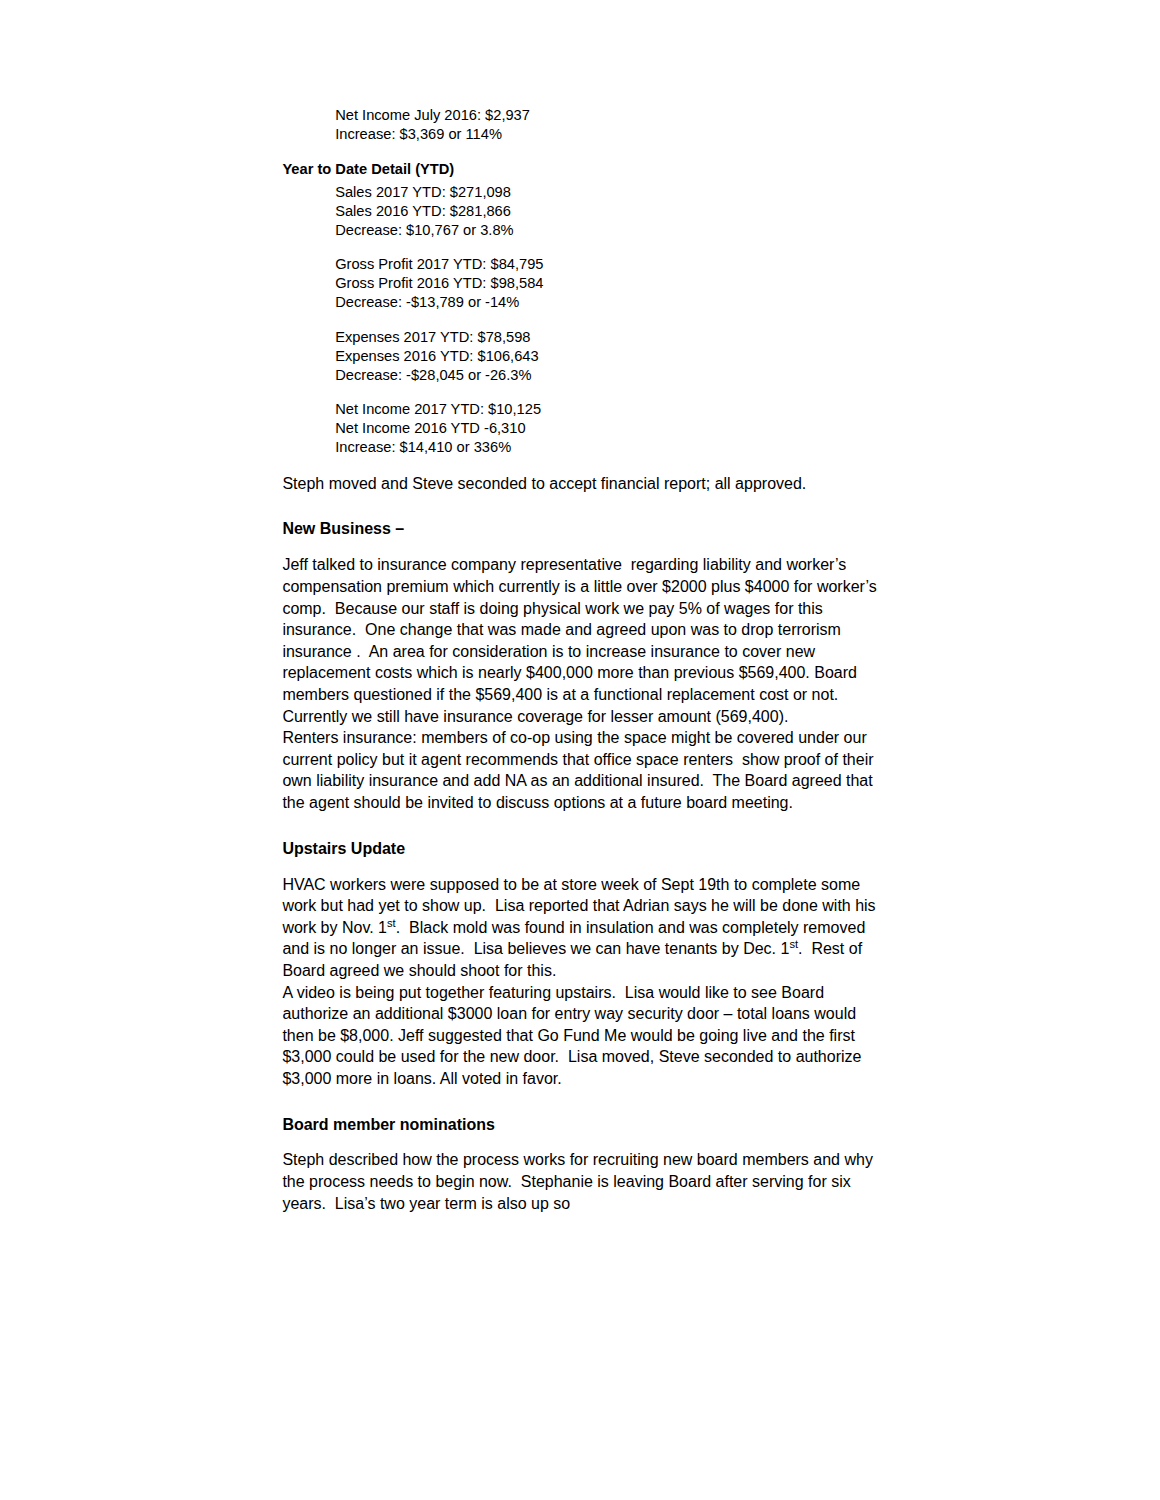Net Income July 2016: $2,937
Increase: $3,369 or 114%
Year to Date Detail (YTD)
Sales 2017 YTD: $271,098
Sales 2016 YTD: $281,866
Decrease: $10,767 or 3.8%
Gross Profit 2017 YTD: $84,795
Gross Profit 2016 YTD: $98,584
Decrease: -$13,789 or -14%
Expenses 2017 YTD: $78,598
Expenses 2016 YTD: $106,643
Decrease: -$28,045 or -26.3%
Net Income 2017 YTD: $10,125
Net Income 2016 YTD -6,310
Increase: $14,410 or 336%
Steph moved and Steve seconded to accept financial report; all approved.
New Business –
Jeff talked to insurance company representative regarding liability and worker’s compensation premium which currently is a little over $2000 plus $4000 for worker’s comp. Because our staff is doing physical work we pay 5% of wages for this insurance. One change that was made and agreed upon was to drop terrorism insurance . An area for consideration is to increase insurance to cover new replacement costs which is nearly $400,000 more than previous $569,400. Board members questioned if the $569,400 is at a functional replacement cost or not. Currently we still have insurance coverage for lesser amount (569,400).
Renters insurance: members of co-op using the space might be covered under our current policy but it agent recommends that office space renters show proof of their own liability insurance and add NA as an additional insured. The Board agreed that the agent should be invited to discuss options at a future board meeting.
Upstairs Update
HVAC workers were supposed to be at store week of Sept 19th to complete some work but had yet to show up. Lisa reported that Adrian says he will be done with his work by Nov. 1st. Black mold was found in insulation and was completely removed and is no longer an issue. Lisa believes we can have tenants by Dec. 1st. Rest of Board agreed we should shoot for this.
A video is being put together featuring upstairs. Lisa would like to see Board authorize an additional $3000 loan for entry way security door – total loans would then be $8,000. Jeff suggested that Go Fund Me would be going live and the first $3,000 could be used for the new door. Lisa moved, Steve seconded to authorize $3,000 more in loans. All voted in favor.
Board member nominations
Steph described how the process works for recruiting new board members and why the process needs to begin now. Stephanie is leaving Board after serving for six years. Lisa’s two year term is also up so